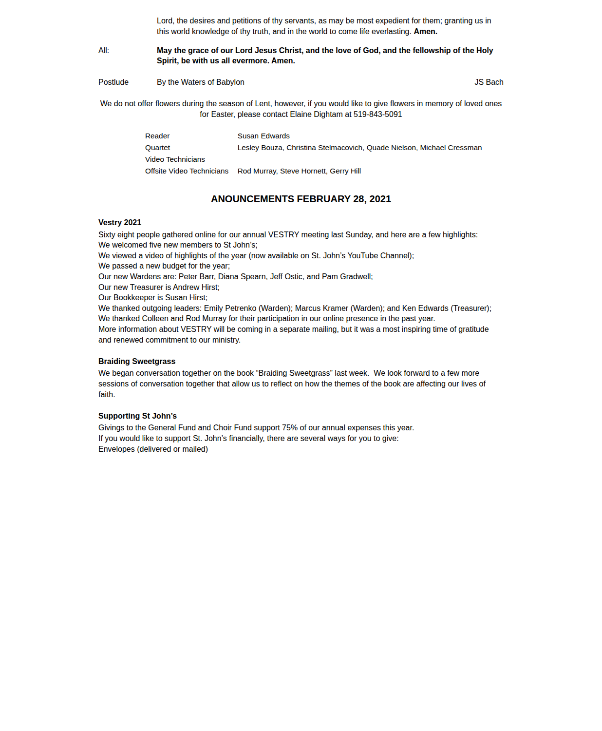Lord, the desires and petitions of thy servants, as may be most expedient for them; granting us in this world knowledge of thy truth, and in the world to come life everlasting. Amen.
All:
May the grace of our Lord Jesus Christ, and the love of God, and the fellowship of the Holy Spirit, be with us all evermore. Amen.
Postlude
By the Waters of Babylon
JS Bach
We do not offer flowers during the season of Lent, however, if you would like to give flowers in memory of loved ones for Easter, please contact Elaine Dightam at 519-843-5091
| Reader | Susan Edwards |
| Quartet | Lesley Bouza, Christina Stelmacovich, Quade Nielson, Michael Cressman |
| Video Technicians | |
| Offsite Video Technicians | Rod Murray, Steve Hornett, Gerry Hill |
ANOUNCEMENTS FEBRUARY 28, 2021
Vestry 2021
Sixty eight people gathered online for our annual VESTRY meeting last Sunday, and here are a few highlights:
We welcomed five new members to St John’s;
We viewed a video of highlights of the year (now available on St. John’s YouTube Channel);
We passed a new budget for the year;
Our new Wardens are: Peter Barr, Diana Spearn, Jeff Ostic, and Pam Gradwell;
Our new Treasurer is Andrew Hirst;
Our Bookkeeper is Susan Hirst;
We thanked outgoing leaders: Emily Petrenko (Warden); Marcus Kramer (Warden); and Ken Edwards (Treasurer);
We thanked Colleen and Rod Murray for their participation in our online presence in the past year.
More information about VESTRY will be coming in a separate mailing, but it was a most inspiring time of gratitude and renewed commitment to our ministry.
Braiding Sweetgrass
We began conversation together on the book “Braiding Sweetgrass” last week. We look forward to a few more sessions of conversation together that allow us to reflect on how the themes of the book are affecting our lives of faith.
Supporting St John’s
Givings to the General Fund and Choir Fund support 75% of our annual expenses this year.
If you would like to support St. John’s financially, there are several ways for you to give:
Envelopes (delivered or mailed)